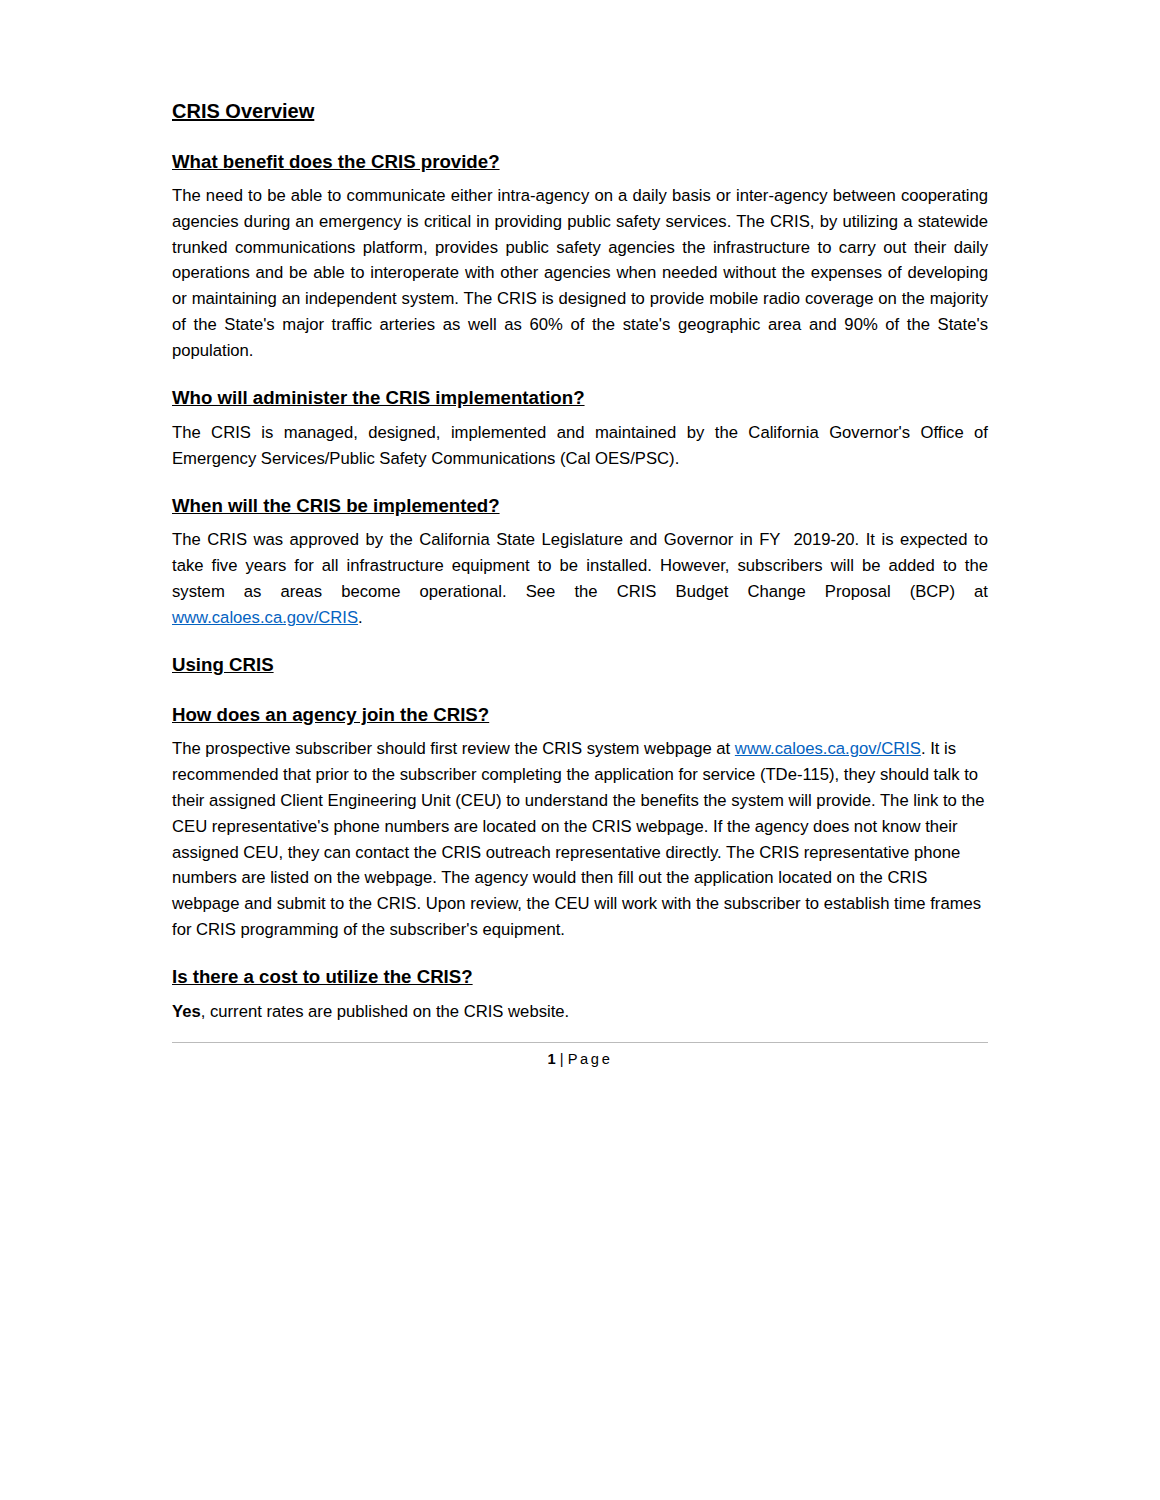CRIS Overview
What benefit does the CRIS provide?
The need to be able to communicate either intra-agency on a daily basis or inter-agency between cooperating agencies during an emergency is critical in providing public safety services. The CRIS, by utilizing a statewide trunked communications platform, provides public safety agencies the infrastructure to carry out their daily operations and be able to interoperate with other agencies when needed without the expenses of developing or maintaining an independent system. The CRIS is designed to provide mobile radio coverage on the majority of the State's major traffic arteries as well as 60% of the state's geographic area and 90% of the State's population.
Who will administer the CRIS implementation?
The CRIS is managed, designed, implemented and maintained by the California Governor's Office of Emergency Services/Public Safety Communications (Cal OES/PSC).
When will the CRIS be implemented?
The CRIS was approved by the California State Legislature and Governor in FY 2019-20. It is expected to take five years for all infrastructure equipment to be installed. However, subscribers will be added to the system as areas become operational. See the CRIS Budget Change Proposal (BCP) at www.caloes.ca.gov/CRIS.
Using CRIS
How does an agency join the CRIS?
The prospective subscriber should first review the CRIS system webpage at www.caloes.ca.gov/CRIS. It is recommended that prior to the subscriber completing the application for service (TDe-115), they should talk to their assigned Client Engineering Unit (CEU) to understand the benefits the system will provide. The link to the CEU representative's phone numbers are located on the CRIS webpage. If the agency does not know their assigned CEU, they can contact the CRIS outreach representative directly. The CRIS representative phone numbers are listed on the webpage. The agency would then fill out the application located on the CRIS webpage and submit to the CRIS. Upon review, the CEU will work with the subscriber to establish time frames for CRIS programming of the subscriber's equipment.
Is there a cost to utilize the CRIS?
Yes, current rates are published on the CRIS website.
1 | Page